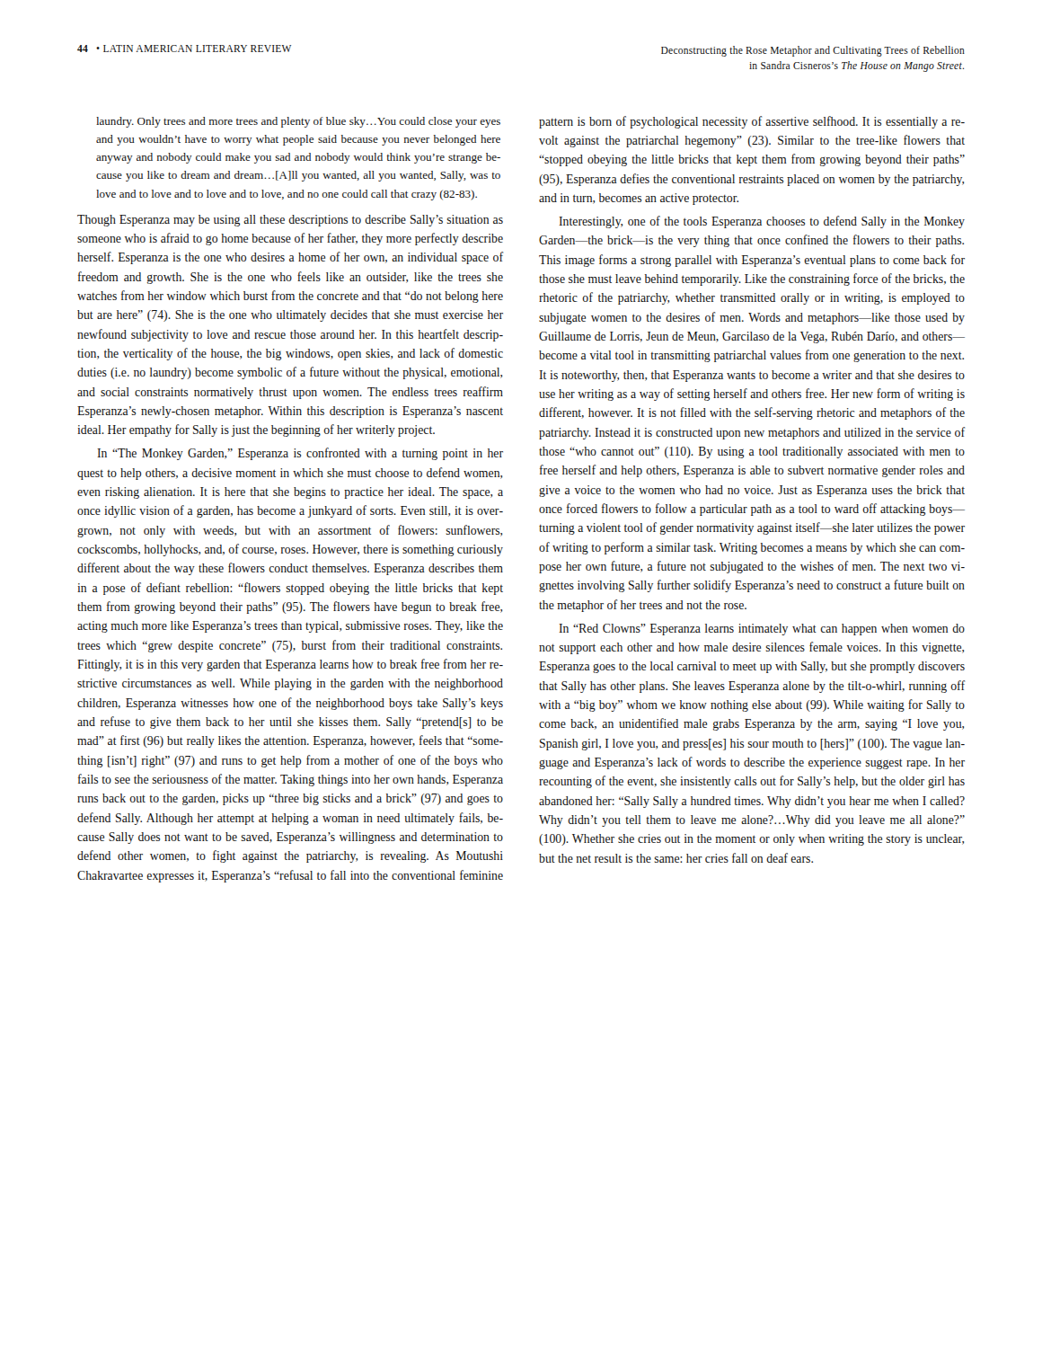44 • Latin American Literary Review
Deconstructing the Rose Metaphor and Cultivating Trees of Rebellion
in Sandra Cisneros’s The House on Mango Street.
laundry. Only trees and more trees and plenty of blue sky…You could close your eyes and you wouldn’t have to worry what people said because you never belonged here anyway and nobody could make you sad and nobody would think you’re strange because you like to dream and dream…[A]ll you wanted, all you wanted, Sally, was to love and to love and to love and to love, and no one could call that crazy (82-83).
Though Esperanza may be using all these descriptions to describe Sally’s situation as someone who is afraid to go home because of her father, they more perfectly describe herself. Esperanza is the one who desires a home of her own, an individual space of freedom and growth. She is the one who feels like an outsider, like the trees she watches from her window which burst from the concrete and that “do not belong here but are here” (74). She is the one who ultimately decides that she must exercise her newfound subjectivity to love and rescue those around her. In this heartfelt description, the verticality of the house, the big windows, open skies, and lack of domestic duties (i.e. no laundry) become symbolic of a future without the physical, emotional, and social constraints normatively thrust upon women. The endless trees reaffirm Esperanza’s newly-chosen metaphor. Within this description is Esperanza’s nascent ideal. Her empathy for Sally is just the beginning of her writerly project.
In “The Monkey Garden,” Esperanza is confronted with a turning point in her quest to help others, a decisive moment in which she must choose to defend women, even risking alienation. It is here that she begins to practice her ideal. The space, a once idyllic vision of a garden, has become a junkyard of sorts. Even still, it is overgrown, not only with weeds, but with an assortment of flowers: sunflowers, cockscombs, hollyhocks, and, of course, roses. However, there is something curiously different about the way these flowers conduct themselves. Esperanza describes them in a pose of defiant rebellion: “flowers stopped obeying the little bricks that kept them from growing beyond their paths” (95). The flowers have begun to break free, acting much more like Esperanza’s trees than typical, submissive roses. They, like the trees which “grew despite concrete” (75), burst from their traditional constraints. Fittingly, it is in this very garden that Esperanza learns how to break free from her restrictive circumstances as well. While playing in the garden with the neighborhood children, Esperanza witnesses how one of the neighborhood boys take Sally’s keys and refuse to give them back to her until she kisses them. Sally “pretend[s] to be mad” at first (96) but really likes the attention. Esperanza, however, feels that “something [isn’t] right” (97) and runs to get help from a mother of one of the boys who fails to see the seriousness of the matter. Taking things into her own hands, Esperanza runs back out to the garden, picks up “three big sticks and a brick” (97) and goes to defend Sally. Although her attempt at helping a woman in need ultimately fails, because Sally does not want to be saved, Esperanza’s willingness and determination to defend other women, to fight against the patriarchy, is revealing. As Moutushi Chakravartee expresses it, Esperanza’s “refusal to fall into the conventional feminine pattern is born of psychological necessity of assertive selfhood. It is essentially a revolt against the patriarchal hegemony” (23). Similar to the tree-like flowers that “stopped obeying the little bricks that kept them from growing beyond their paths” (95), Esperanza defies the conventional restraints placed on women by the patriarchy, and in turn, becomes an active protector.
Interestingly, one of the tools Esperanza chooses to defend Sally in the Monkey Garden—the brick—is the very thing that once confined the flowers to their paths. This image forms a strong parallel with Esperanza’s eventual plans to come back for those she must leave behind temporarily. Like the constraining force of the bricks, the rhetoric of the patriarchy, whether transmitted orally or in writing, is employed to subjugate women to the desires of men. Words and metaphors—like those used by Guillaume de Lorris, Jeun de Meun, Garcilaso de la Vega, Rubén Darío, and others—become a vital tool in transmitting patriarchal values from one generation to the next. It is noteworthy, then, that Esperanza wants to become a writer and that she desires to use her writing as a way of setting herself and others free. Her new form of writing is different, however. It is not filled with the self-serving rhetoric and metaphors of the patriarchy. Instead it is constructed upon new metaphors and utilized in the service of those “who cannot out” (110). By using a tool traditionally associated with men to free herself and help others, Esperanza is able to subvert normative gender roles and give a voice to the women who had no voice. Just as Esperanza uses the brick that once forced flowers to follow a particular path as a tool to ward off attacking boys—turning a violent tool of gender normativity against itself—she later utilizes the power of writing to perform a similar task. Writing becomes a means by which she can compose her own future, a future not subjugated to the wishes of men. The next two vignettes involving Sally further solidify Esperanza’s need to construct a future built on the metaphor of her trees and not the rose.
In “Red Clowns” Esperanza learns intimately what can happen when women do not support each other and how male desire silences female voices. In this vignette, Esperanza goes to the local carnival to meet up with Sally, but she promptly discovers that Sally has other plans. She leaves Esperanza alone by the tilt-o-whirl, running off with a “big boy” whom we know nothing else about (99). While waiting for Sally to come back, an unidentified male grabs Esperanza by the arm, saying “I love you, Spanish girl, I love you, and press[es] his sour mouth to [hers]” (100). The vague language and Esperanza’s lack of words to describe the experience suggest rape. In her recounting of the event, she insistently calls out for Sally’s help, but the older girl has abandoned her: “Sally Sally a hundred times. Why didn’t you hear me when I called? Why didn’t you tell them to leave me alone?…Why did you leave me all alone?” (100). Whether she cries out in the moment or only when writing the story is unclear, but the net result is the same: her cries fall on deaf ears.